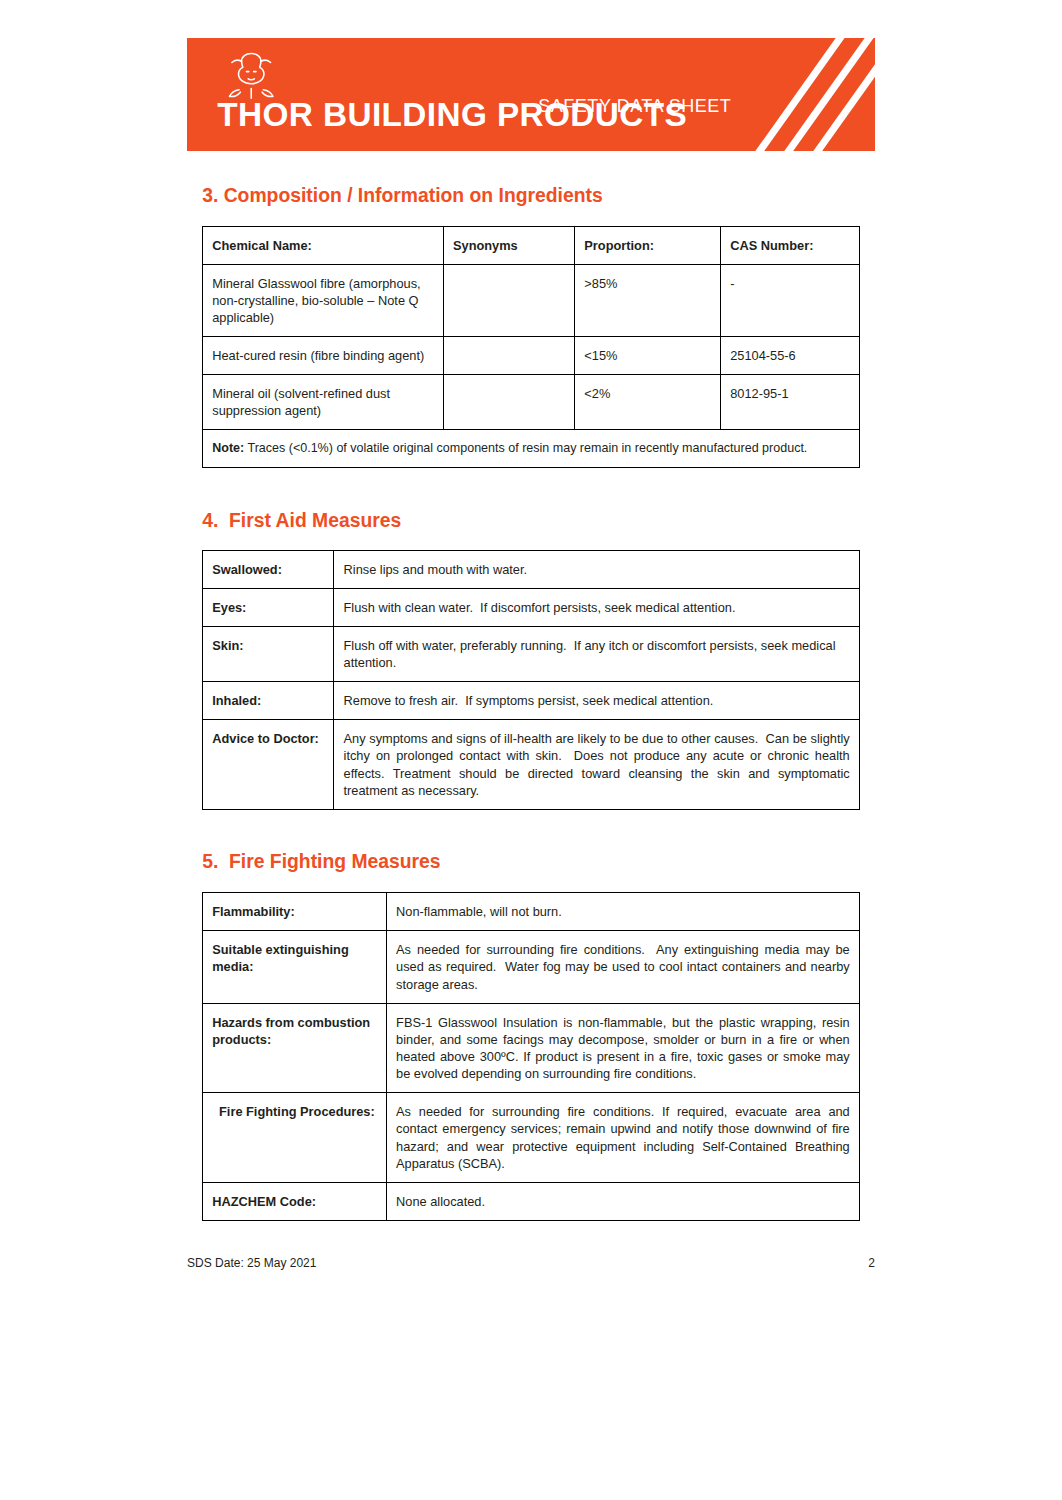THOR BUILDING PRODUCTS
SAFETY DATA SHEET
3. Composition / Information on Ingredients
| Chemical Name: | Synonyms | Proportion: | CAS Number: |
| --- | --- | --- | --- |
| Mineral Glasswool fibre (amorphous, non-crystalline, bio-soluble – Note Q applicable) | | >85% | - |
| Heat-cured resin (fibre binding agent) | | <15% | 25104-55-6 |
| Mineral oil (solvent-refined dust suppression agent) | | <2% | 8012-95-1 |
| Note: Traces (<0.1%) of volatile original components of resin may remain in recently manufactured product. |
4. First Aid Measures
| Swallowed: | Rinse lips and mouth with water. |
| Eyes: | Flush with clean water. If discomfort persists, seek medical attention. |
| Skin: | Flush off with water, preferably running. If any itch or discomfort persists, seek medical attention. |
| Inhaled: | Remove to fresh air. If symptoms persist, seek medical attention. |
| Advice to Doctor: | Any symptoms and signs of ill-health are likely to be due to other causes. Can be slightly itchy on prolonged contact with skin. Does not produce any acute or chronic health effects. Treatment should be directed toward cleansing the skin and symptomatic treatment as necessary. |
5. Fire Fighting Measures
| Flammability: | Non-flammable, will not burn. |
| Suitable extinguishing media: | As needed for surrounding fire conditions. Any extinguishing media may be used as required. Water fog may be used to cool intact containers and nearby storage areas. |
| Hazards from combustion products: | FBS-1 Glasswool Insulation is non-flammable, but the plastic wrapping, resin binder, and some facings may decompose, smolder or burn in a fire or when heated above 300ºC. If product is present in a fire, toxic gases or smoke may be evolved depending on surrounding fire conditions. |
| Fire Fighting Procedures: | As needed for surrounding fire conditions. If required, evacuate area and contact emergency services; remain upwind and notify those downwind of fire hazard; and wear protective equipment including Self-Contained Breathing Apparatus (SCBA). |
| HAZCHEM Code: | None allocated. |
SDS Date: 25 May 2021 2